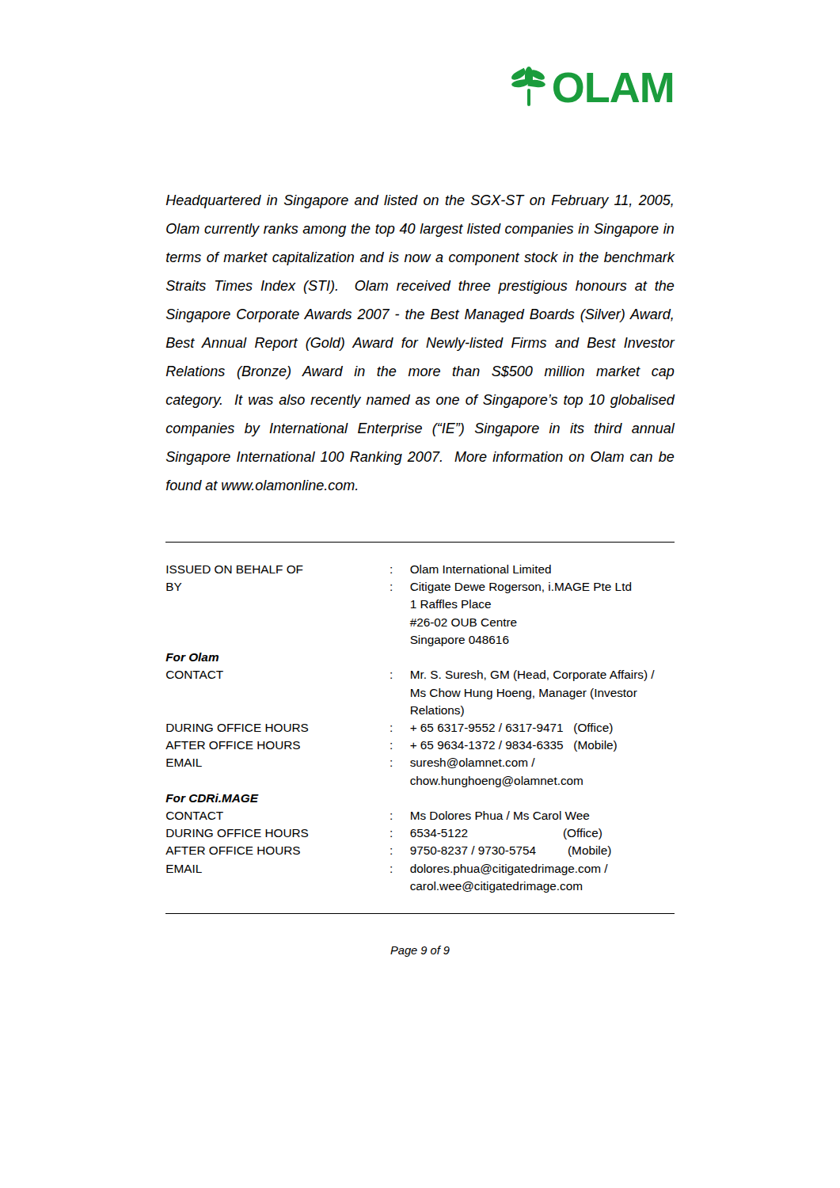OLAM
Headquartered in Singapore and listed on the SGX-ST on February 11, 2005, Olam currently ranks among the top 40 largest listed companies in Singapore in terms of market capitalization and is now a component stock in the benchmark Straits Times Index (STI). Olam received three prestigious honours at the Singapore Corporate Awards 2007 - the Best Managed Boards (Silver) Award, Best Annual Report (Gold) Award for Newly-listed Firms and Best Investor Relations (Bronze) Award in the more than S$500 million market cap category. It was also recently named as one of Singapore’s top 10 globalised companies by International Enterprise (“IE”) Singapore in its third annual Singapore International 100 Ranking 2007. More information on Olam can be found at www.olamonline.com.
| ISSUED ON BEHALF OF | : | Olam International Limited |
| BY | : | Citigate Dewe Rogerson, i.MAGE Pte Ltd |
| | | 1 Raffles Place |
| | | #26-02 OUB Centre |
| | | Singapore 048616 |
| For Olam | | |
| CONTACT | : | Mr. S. Suresh, GM (Head, Corporate Affairs) / |
| | | Ms Chow Hung Hoeng, Manager (Investor Relations) |
| DURING OFFICE HOURS | : | + 65 6317-9552 / 6317-9471 (Office) |
| AFTER OFFICE HOURS | : | + 65 9634-1372 / 9834-6335 (Mobile) |
| EMAIL | : | suresh@olamnet.com / |
| | | chow.hunghoeng@olamnet.com |
| For CDRi.MAGE | | |
| CONTACT | : | Ms Dolores Phua / Ms Carol Wee |
| DURING OFFICE HOURS | : | 6534-5122 (Office) |
| AFTER OFFICE HOURS | : | 9750-8237 / 9730-5754 (Mobile) |
| EMAIL | : | dolores.phua@citigatedrimage.com / |
| | | carol.wee@citigatedrimage.com |
Page 9 of 9